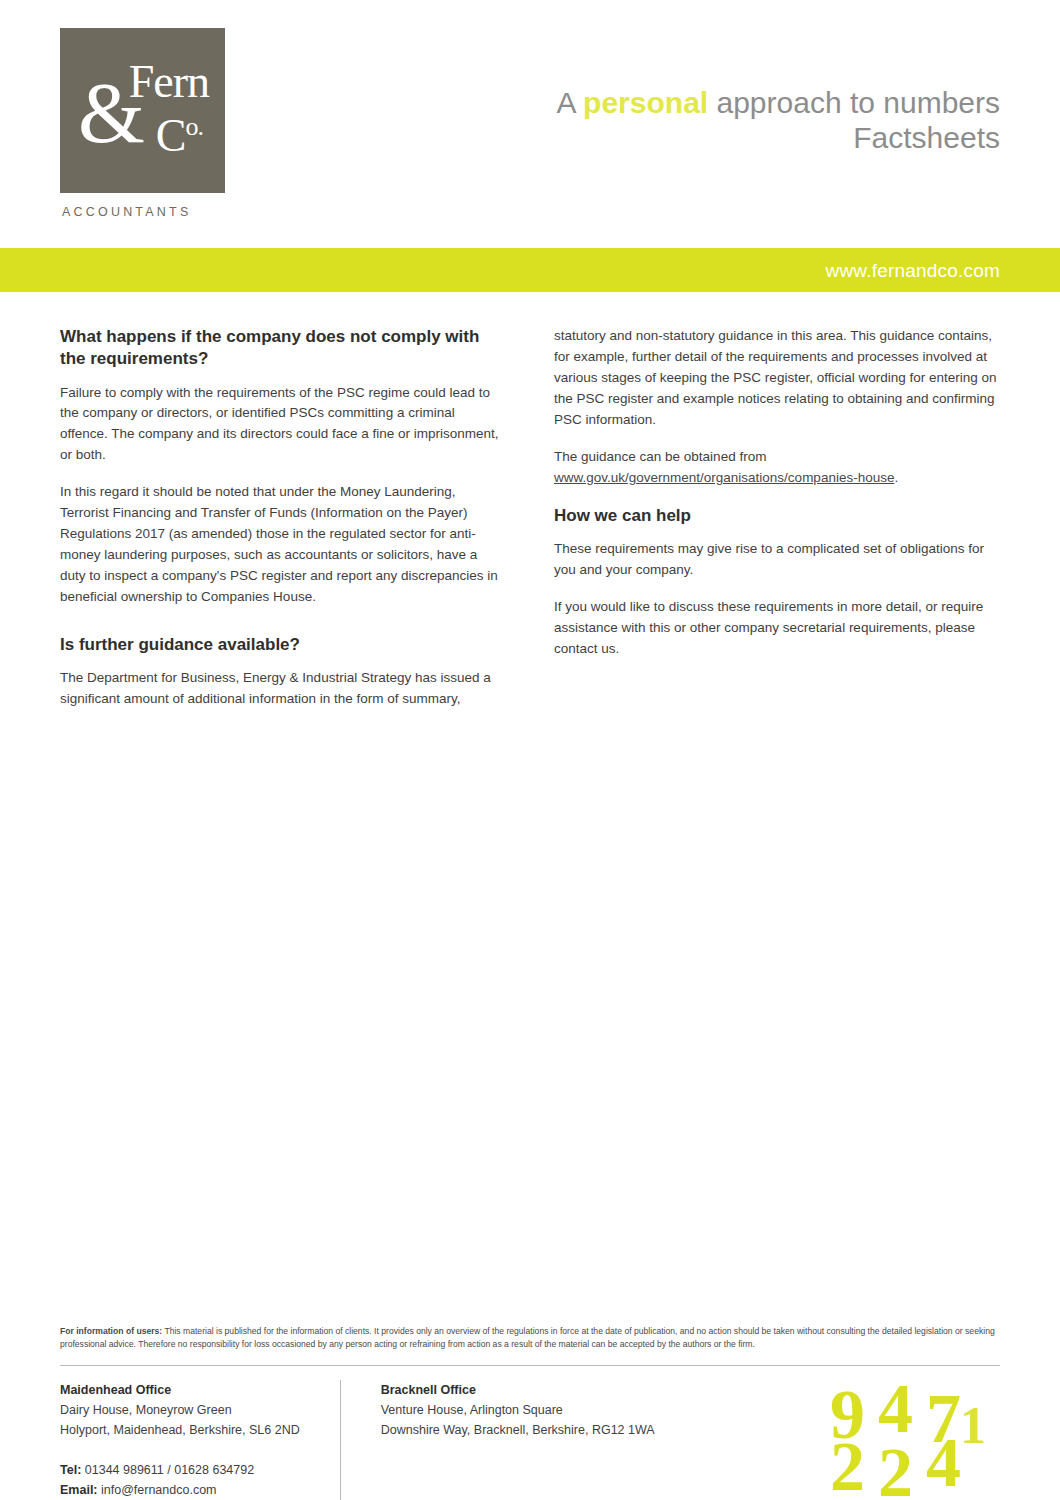& Fern Co.
ACCOUNTANTS
A personal approach to numbers
Factsheets
www.fernandco.com
What happens if the company does not comply with the requirements?
Failure to comply with the requirements of the PSC regime could lead to the company or directors, or identified PSCs committing a criminal offence. The company and its directors could face a fine or imprisonment, or both.
In this regard it should be noted that under the Money Laundering, Terrorist Financing and Transfer of Funds (Information on the Payer) Regulations 2017 (as amended) those in the regulated sector for anti-money laundering purposes, such as accountants or solicitors, have a duty to inspect a company's PSC register and report any discrepancies in beneficial ownership to Companies House.
Is further guidance available?
The Department for Business, Energy & Industrial Strategy has issued a significant amount of additional information in the form of summary, statutory and non-statutory guidance in this area. This guidance contains, for example, further detail of the requirements and processes involved at various stages of keeping the PSC register, official wording for entering on the PSC register and example notices relating to obtaining and confirming PSC information.
The guidance can be obtained from www.gov.uk/government/organisations/companies-house.
How we can help
These requirements may give rise to a complicated set of obligations for you and your company.
If you would like to discuss these requirements in more detail, or require assistance with this or other company secretarial requirements, please contact us.
For information of users: This material is published for the information of clients. It provides only an overview of the regulations in force at the date of publication, and no action should be taken without consulting the detailed legislation or seeking professional advice. Therefore no responsibility for loss occasioned by any person acting or refraining from action as a result of the material can be accepted by the authors or the firm.
Maidenhead Office
Dairy House, Moneyrow Green
Holyport, Maidenhead, Berkshire, SL6 2ND
Tel: 01344 989611 / 01628 634792
Email: info@fernandco.com
Bracknell Office
Venture House, Arlington Square
Downshire Way, Bracknell, Berkshire, RG12 1WA
9 4 7 2 2 4 1